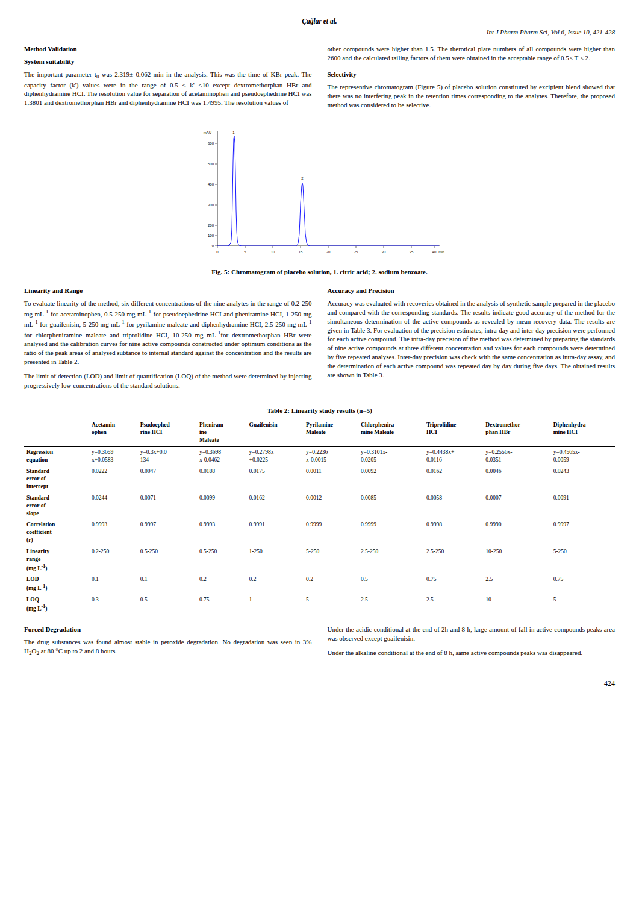Çağlar et al.
Int J Pharm Pharm Sci, Vol 6, Issue 10, 421-428
Method Validation
System suitability
The important parameter t0 was 2.319± 0.062 min in the analysis. This was the time of KBr peak. The capacity factor (k') values were in the range of 0.5 < k' <10 except dextromethorphan HBr and diphenhydramine HCI. The resolution value for separation of acetaminophen and pseudoephedrine HCI was 1.3801 and dextromethorphan HBr and diphenhydramine HCI was 1.4995. The resolution values of
other compounds were higher than 1.5. The therotical plate numbers of all compounds were higher than 2600 and the calculated tailing factors of them were obtained in the acceptable range of 0.5≤ T ≤ 2.
Selectivity
The representive chromatogram (Figure 5) of placebo solution constituted by excipient blend showed that there was no interfering peak in the retention times corresponding to the analytes. Therefore, the proposed method was considered to be selective.
mAU 600 500 400 300 200 100 0 0 5 10 15 20 25 30 35 40 min 1 2
Fig. 5: Chromatogram of placebo solution, 1. citric acid; 2. sodium benzoate.
Linearity and Range
To evaluate linearity of the method, six different concentrations of the nine analytes in the range of 0.2-250 mg mL-1 for acetaminophen, 0.5-250 mg mL-1 for pseudoephedrine HCI and pheniramine HCI, 1-250 mg mL-1 for guaifenisin, 5-250 mg mL-1 for pyrilamine maleate and diphenhydramine HCI, 2.5-250 mg mL-1 for chlorpheniramine maleate and triprolidine HCI, 10-250 mg mL-1for dextromethorphan HBr were analysed and the calibration curves for nine active compounds constructed under optimum conditions as the ratio of the peak areas of analysed subtance to internal standard against the concentration and the results are presented in Table 2.
The limit of detection (LOD) and limit of quantification (LOQ) of the method were determined by injecting progressively low concentrations of the standard solutions.
Accuracy and Precision
Accuracy was evaluated with recoveries obtained in the analysis of synthetic sample prepared in the placebo and compared with the corresponding standards. The results indicate good accuracy of the method for the simultaneous determination of the active compounds as revealed by mean recovery data. The results are given in Table 3. For evaluation of the precision estimates, intra-day and inter-day precision were performed for each active compound. The intra-day precision of the method was determined by preparing the standards of nine active compounds at three different concentration and values for each compounds were determined by five repeated analyses. Inter-day precision was check with the same concentration as intra-day assay, and the determination of each active compound was repeated day by day during five days. The obtained results are shown in Table 3.
Table 2: Linearity study results (n=5)
| | Acetamin ophen | Psudoephed rine HCI | Pheniram ine Maleate | Guaifenisin | Pyrilamine Maleate | Chlorphenira mine Maleate | Triprolidine HCI | Dextromethor phan HBr | Diphenhydra mine HCI |
| --- | --- | --- | --- | --- | --- | --- | --- | --- | --- |
| Regression equation | y=0.3659 x+0.0583 | y=0.3x+0.0 134 | y=0.3698 x-0.0462 | y=0.2798x +0.0225 | y=0.2236 x-0.0015 | y=0.3101x- 0.0205 | y=0.4438x+ 0.0116 | y=0.2556x- 0.0351 | y=0.4565x- 0.0059 |
| Standard error of intercept | 0.0222 | 0.0047 | 0.0188 | 0.0175 | 0.0011 | 0.0092 | 0.0162 | 0.0046 | 0.0243 |
| Standard error of slope | 0.0244 | 0.0071 | 0.0099 | 0.0162 | 0.0012 | 0.0085 | 0.0058 | 0.0007 | 0.0091 |
| Correlation coefficient (r) | 0.9993 | 0.9997 | 0.9993 | 0.9991 | 0.9999 | 0.9999 | 0.9998 | 0.9990 | 0.9997 |
| Linearity range (mg L -1 ) | 0.2-250 | 0.5-250 | 0.5-250 | 1-250 | 5-250 | 2.5-250 | 2.5-250 | 10-250 | 5-250 |
| LOD (mg L -1 ) | 0.1 | 0.1 | 0.2 | 0.2 | 0.2 | 0.5 | 0.75 | 2.5 | 0.75 |
| LOQ (mg L -1 ) | 0.3 | 0.5 | 0.75 | 1 | 5 | 2.5 | 2.5 | 10 | 5 |
Forced Degradation
The drug substances was found almost stable in peroxide degradation. No degradation was seen in 3% H2O2 at 80 °C up to 2 and 8 hours.
Under the acidic conditional at the end of 2h and 8 h, large amount of fall in active compounds peaks area was observed except guaifenisin.
Under the alkaline conditional at the end of 8 h, same active compounds peaks was disappeared.
424